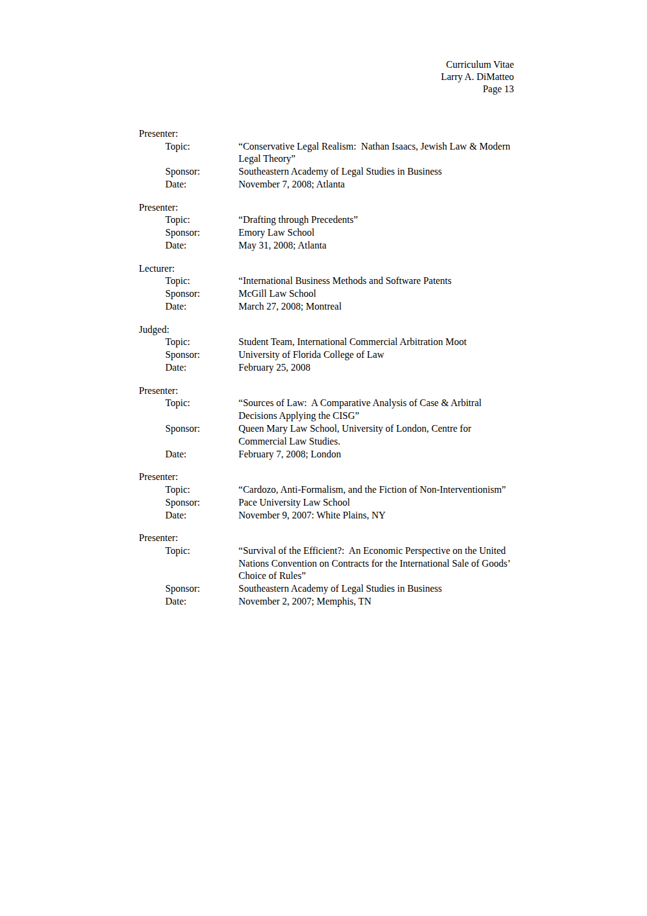Curriculum Vitae
Larry A. DiMatteo
Page 13
Presenter:
| Topic: | “Conservative Legal Realism: Nathan Isaacs, Jewish Law & Modern Legal Theory” |
| Sponsor: | Southeastern Academy of Legal Studies in Business |
| Date: | November 7, 2008; Atlanta |
Presenter:
| Topic: | “Drafting through Precedents” |
| Sponsor: | Emory Law School |
| Date: | May 31, 2008; Atlanta |
Lecturer:
| Topic: | “International Business Methods and Software Patents |
| Sponsor: | McGill Law School |
| Date: | March 27, 2008; Montreal |
Judged:
| Topic: | Student Team, International Commercial Arbitration Moot |
| Sponsor: | University of Florida College of Law |
| Date: | February 25, 2008 |
Presenter:
| Topic: | “Sources of Law: A Comparative Analysis of Case & Arbitral Decisions Applying the CISG” |
| Sponsor: | Queen Mary Law School, University of London, Centre for Commercial Law Studies. |
| Date: | February 7, 2008; London |
Presenter:
| Topic: | “Cardozo, Anti-Formalism, and the Fiction of Non-Interventionism” |
| Sponsor: | Pace University Law School |
| Date: | November 9, 2007: White Plains, NY |
Presenter:
| Topic: | “Survival of the Efficient?: An Economic Perspective on the United Nations Convention on Contracts for the International Sale of Goods’ Choice of Rules” |
| Sponsor: | Southeastern Academy of Legal Studies in Business |
| Date: | November 2, 2007; Memphis, TN |